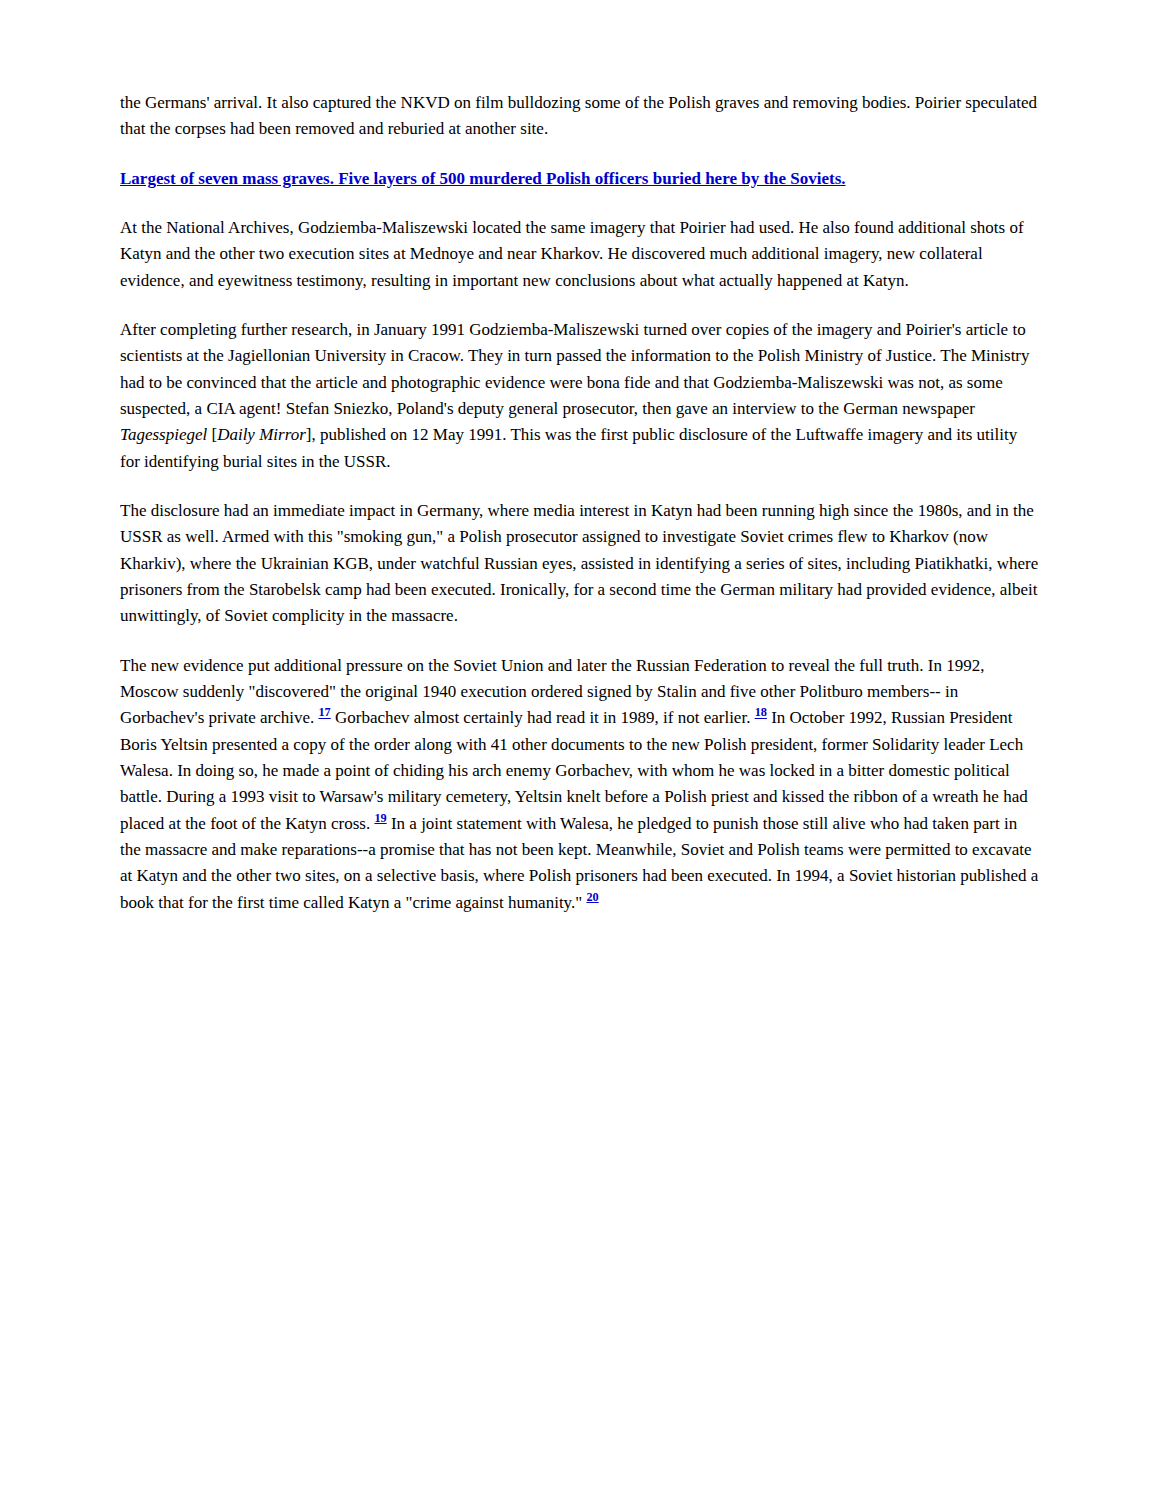the Germans' arrival. It also captured the NKVD on film bulldozing some of the Polish graves and removing bodies. Poirier speculated that the corpses had been removed and reburied at another site.
Largest of seven mass graves. Five layers of 500 murdered Polish officers buried here by the Soviets.
At the National Archives, Godziemba-Maliszewski located the same imagery that Poirier had used. He also found additional shots of Katyn and the other two execution sites at Mednoye and near Kharkov. He discovered much additional imagery, new collateral evidence, and eyewitness testimony, resulting in important new conclusions about what actually happened at Katyn.
After completing further research, in January 1991 Godziemba-Maliszewski turned over copies of the imagery and Poirier's article to scientists at the Jagiellonian University in Cracow. They in turn passed the information to the Polish Ministry of Justice. The Ministry had to be convinced that the article and photographic evidence were bona fide and that Godziemba-Maliszewski was not, as some suspected, a CIA agent! Stefan Sniezko, Poland's deputy general prosecutor, then gave an interview to the German newspaper Tagesspiegel [Daily Mirror], published on 12 May 1991. This was the first public disclosure of the Luftwaffe imagery and its utility for identifying burial sites in the USSR.
The disclosure had an immediate impact in Germany, where media interest in Katyn had been running high since the 1980s, and in the USSR as well. Armed with this "smoking gun," a Polish prosecutor assigned to investigate Soviet crimes flew to Kharkov (now Kharkiv), where the Ukrainian KGB, under watchful Russian eyes, assisted in identifying a series of sites, including Piatikhatki, where prisoners from the Starobelsk camp had been executed. Ironically, for a second time the German military had provided evidence, albeit unwittingly, of Soviet complicity in the massacre.
The new evidence put additional pressure on the Soviet Union and later the Russian Federation to reveal the full truth. In 1992, Moscow suddenly "discovered" the original 1940 execution ordered signed by Stalin and five other Politburo members-- in Gorbachev's private archive. 17 Gorbachev almost certainly had read it in 1989, if not earlier. 18 In October 1992, Russian President Boris Yeltsin presented a copy of the order along with 41 other documents to the new Polish president, former Solidarity leader Lech Walesa. In doing so, he made a point of chiding his arch enemy Gorbachev, with whom he was locked in a bitter domestic political battle. During a 1993 visit to Warsaw's military cemetery, Yeltsin knelt before a Polish priest and kissed the ribbon of a wreath he had placed at the foot of the Katyn cross. 19 In a joint statement with Walesa, he pledged to punish those still alive who had taken part in the massacre and make reparations--a promise that has not been kept. Meanwhile, Soviet and Polish teams were permitted to excavate at Katyn and the other two sites, on a selective basis, where Polish prisoners had been executed. In 1994, a Soviet historian published a book that for the first time called Katyn a "crime against humanity." 20